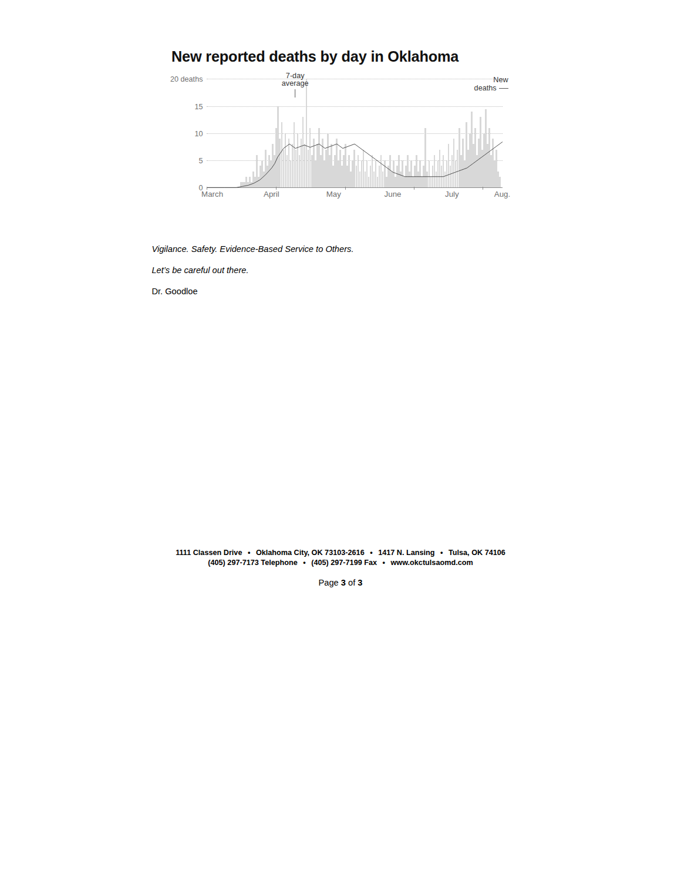New reported deaths by day in Oklahoma
20 deaths
15
10
5
0
7-day
average
New
deaths
March
April
May
June
July
Aug.
Vigilance. Safety. Evidence-Based Service to Others.
Let’s be careful out there.
Dr. Goodloe
1111 Classen Drive • Oklahoma City, OK 73103-2616 • 1417 N. Lansing • Tulsa, OK 74106
(405) 297-7173 Telephone • (405) 297-7199 Fax • www.okctulsaomd.com
Page 3 of 3